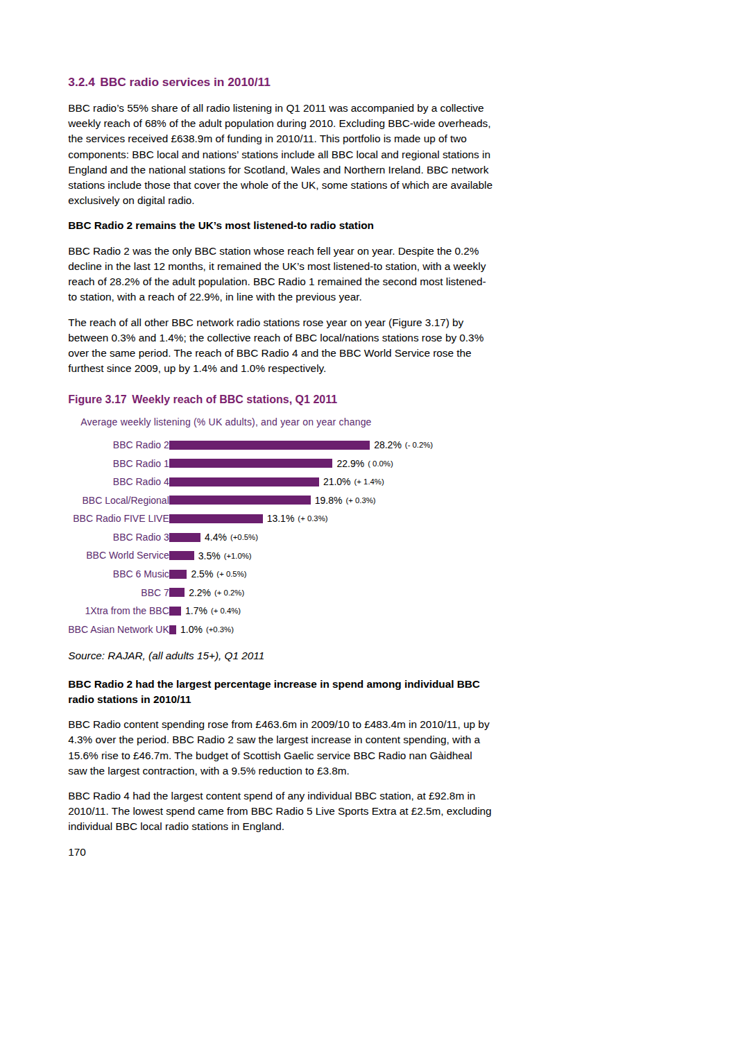3.2.4 BBC radio services in 2010/11
BBC radio’s 55% share of all radio listening in Q1 2011 was accompanied by a collective weekly reach of 68% of the adult population during 2010. Excluding BBC-wide overheads, the services received £638.9m of funding in 2010/11. This portfolio is made up of two components: BBC local and nations’ stations include all BBC local and regional stations in England and the national stations for Scotland, Wales and Northern Ireland. BBC network stations include those that cover the whole of the UK, some stations of which are available exclusively on digital radio.
BBC Radio 2 remains the UK’s most listened-to radio station
BBC Radio 2 was the only BBC station whose reach fell year on year. Despite the 0.2% decline in the last 12 months, it remained the UK’s most listened-to station, with a weekly reach of 28.2% of the adult population. BBC Radio 1 remained the second most listened-to station, with a reach of 22.9%, in line with the previous year.
The reach of all other BBC network radio stations rose year on year (Figure 3.17) by between 0.3% and 1.4%; the collective reach of BBC local/nations stations rose by 0.3% over the same period. The reach of BBC Radio 4 and the BBC World Service rose the furthest since 2009, up by 1.4% and 1.0% respectively.
Figure 3.17 Weekly reach of BBC stations, Q1 2011
Average weekly listening (% UK adults), and year on year change
| BBC Radio 2 | 28.2% (- 0.2%) |
| BBC Radio 1 | 22.9% ( 0.0%) |
| BBC Radio 4 | 21.0% (+ 1.4%) |
| BBC Local/Regional | 19.8% (+ 0.3%) |
| BBC Radio FIVE LIVE | 13.1% (+ 0.3%) |
| BBC Radio 3 | 4.4% (+0.5%) |
| BBC World Service | 3.5% (+1.0%) |
| BBC 6 Music | 2.5% (+ 0.5%) |
| BBC 7 | 2.2% (+ 0.2%) |
| 1Xtra from the BBC | 1.7% (+ 0.4%) |
| BBC Asian Network UK | 1.0% (+0.3%) |
Source: RAJAR, (all adults 15+), Q1 2011
BBC Radio 2 had the largest percentage increase in spend among individual BBC radio stations in 2010/11
BBC Radio content spending rose from £463.6m in 2009/10 to £483.4m in 2010/11, up by 4.3% over the period. BBC Radio 2 saw the largest increase in content spending, with a 15.6% rise to £46.7m. The budget of Scottish Gaelic service BBC Radio nan Gàidheal saw the largest contraction, with a 9.5% reduction to £3.8m.
BBC Radio 4 had the largest content spend of any individual BBC station, at £92.8m in 2010/11. The lowest spend came from BBC Radio 5 Live Sports Extra at £2.5m, excluding individual BBC local radio stations in England.
170